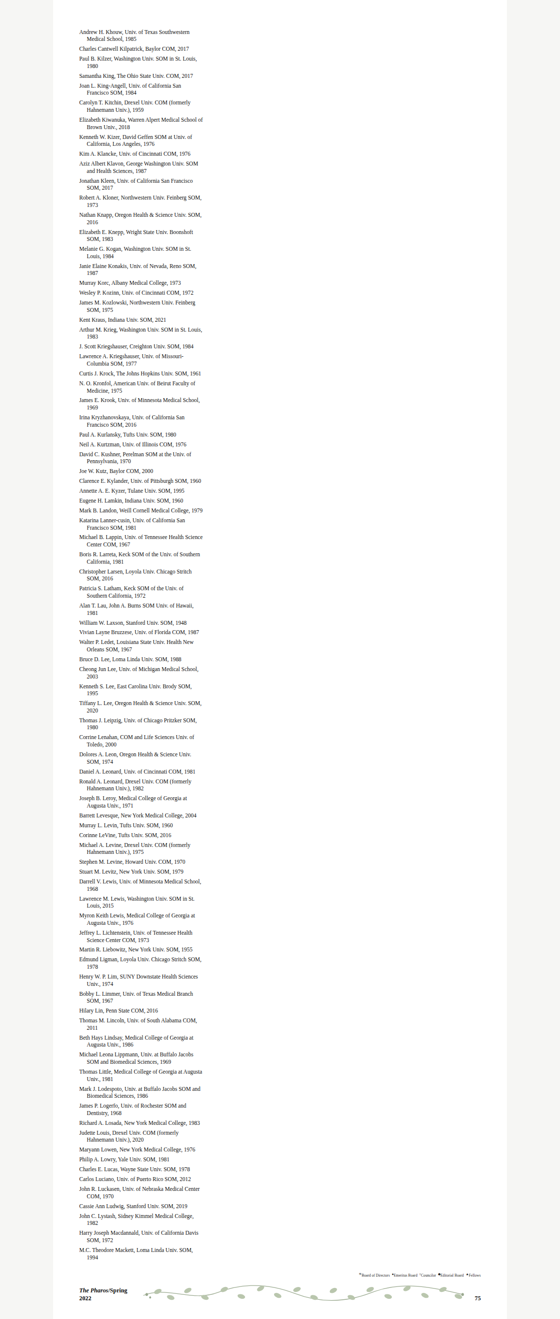Andrew H. Khouw, Univ. of Texas Southwestern Medical School, 1985
Charles Cantwell Kilpatrick, Baylor COM, 2017
Paul B. Kilzer, Washington Univ. SOM in St. Louis, 1980
Samantha King, The Ohio State Univ. COM, 2017
Joan L. King-Angell, Univ. of California San Francisco SOM, 1984
Carolyn T. Kitchin, Drexel Univ. COM (formerly Hahnemann Univ.), 1959
Elizabeth Kiwanuka, Warren Alpert Medical School of Brown Univ., 2018
Kenneth W. Kizer, David Geffen SOM at Univ. of California, Los Angeles, 1976
Kim A. Klancke, Univ. of Cincinnati COM, 1976
Aziz Albert Klavon, George Washington Univ. SOM and Health Sciences, 1987
Jonathan Kleen, Univ. of California San Francisco SOM, 2017
Robert A. Kloner, Northwestern Univ. Feinberg SOM, 1973
Nathan Knapp, Oregon Health & Science Univ. SOM, 2016
Elizabeth E. Knepp, Wright State Univ. Boonshoft SOM, 1983
Melanie G. Kogan, Washington Univ. SOM in St. Louis, 1984
Janie Elaine Konakis, Univ. of Nevada, Reno SOM, 1987
Murray Korc, Albany Medical College, 1973
Wesley P. Kozinn, Univ. of Cincinnati COM, 1972
James M. Kozlowski, Northwestern Univ. Feinberg SOM, 1975
Kent Kraus, Indiana Univ. SOM, 2021
Arthur M. Krieg, Washington Univ. SOM in St. Louis, 1983
J. Scott Kriegshauser, Creighton Univ. SOM, 1984
Lawrence A. Kriegshauser, Univ. of Missouri-Columbia SOM, 1977
Curtis J. Krock, The Johns Hopkins Univ. SOM, 1961
N. O. Kronfol, American Univ. of Beirut Faculty of Medicine, 1975
James E. Krook, Univ. of Minnesota Medical School, 1969
Irina Kryzhanovskaya, Univ. of California San Francisco SOM, 2016
Paul A. Kurlansky, Tufts Univ. SOM, 1980
Neil A. Kurtzman, Univ. of Illinois COM, 1976
David C. Kushner, Perelman SOM at the Univ. of Pennsylvania, 1970
Joe W. Kutz, Baylor COM, 2000
Clarence E. Kylander, Univ. of Pittsburgh SOM, 1960
Annette A. E. Kyzer, Tulane Univ. SOM, 1995
Eugene H. Lamkin, Indiana Univ. SOM, 1960
Mark B. Landon, Weill Cornell Medical College, 1979
Katarina Lanner-cusin, Univ. of California San Francisco SOM, 1981
Michael B. Lappin, Univ. of Tennessee Health Science Center COM, 1967
Boris R. Larreta, Keck SOM of the Univ. of Southern California, 1981
Christopher Larsen, Loyola Univ. Chicago Stritch SOM, 2016
Patricia S. Latham, Keck SOM of the Univ. of Southern California, 1972
Alan T. Lau, John A. Burns SOM Univ. of Hawaii, 1981
William W. Laxson, Stanford Univ. SOM, 1948
Vivian Layne Bruzzese, Univ. of Florida COM, 1987
Walter P. Ledet, Louisiana State Univ. Health New Orleans SOM, 1967
Bruce D. Lee, Loma Linda Univ. SOM, 1988
Cheong Jun Lee, Univ. of Michigan Medical School, 2003
Kenneth S. Lee, East Carolina Univ. Brody SOM, 1995
Tiffany L. Lee, Oregon Health & Science Univ. SOM, 2020
Thomas J. Leipzig, Univ. of Chicago Pritzker SOM, 1980
Corrine Lenahan, COM and Life Sciences Univ. of Toledo, 2000
Dolores A. Leon, Oregon Health & Science Univ. SOM, 1974
Daniel A. Leonard, Univ. of Cincinnati COM, 1981
Ronald A. Leonard, Drexel Univ. COM (formerly Hahnemann Univ.), 1982
Joseph B. Leroy, Medical College of Georgia at Augusta Univ., 1971
Barrett Levesque, New York Medical College, 2004
Murray L. Levin, Tufts Univ. SOM, 1960
Corinne LeVine, Tufts Univ. SOM, 2016
Michael A. Levine, Drexel Univ. COM (formerly Hahnemann Univ.), 1975
Stephen M. Levine, Howard Univ. COM, 1970
Stuart M. Levitz, New York Univ. SOM, 1979
Darrell V. Lewis, Univ. of Minnesota Medical School, 1968
Lawrence M. Lewis, Washington Univ. SOM in St. Louis, 2015
Myron Keith Lewis, Medical College of Georgia at Augusta Univ., 1976
Jeffrey L. Lichtenstein, Univ. of Tennessee Health Science Center COM, 1973
Martin R. Liebowitz, New York Univ. SOM, 1955
Edmund Ligman, Loyola Univ. Chicago Stritch SOM, 1978
Henry W. P. Lim, SUNY Downstate Health Sciences Univ., 1974
Bobby L. Limmer, Univ. of Texas Medical Branch SOM, 1967
Hilary Lin, Penn State COM, 2016
Thomas M. Lincoln, Univ. of South Alabama COM, 2011
Beth Hays Lindsay, Medical College of Georgia at Augusta Univ., 1986
Michael Leona Lippmann, Univ. at Buffalo Jacobs SOM and Biomedical Sciences, 1969
Thomas Little, Medical College of Georgia at Augusta Univ., 1981
Mark J. Lodespoto, Univ. at Buffalo Jacobs SOM and Biomedical Sciences, 1986
James P. Logerfo, Univ. of Rochester SOM and Dentistry, 1968
Richard A. Losada, New York Medical College, 1983
Judette Louis, Drexel Univ. COM (formerly Hahnemann Univ.), 2020
Maryann Lowen, New York Medical College, 1976
Philip A. Lowry, Yale Univ. SOM, 1981
Charles E. Lucas, Wayne State Univ. SOM, 1978
Carlos Luciano, Univ. of Puerto Rico SOM, 2012
John R. Luckasen, Univ. of Nebraska Medical Center COM, 1970
Cassie Ann Ludwig, Stanford Univ. SOM, 2019
John C. Lystash, Sidney Kimmel Medical College, 1982
Harry Joseph Macdannald, Univ. of California Davis SOM, 1972
M.C. Theodore Mackett, Loma Linda Univ. SOM, 1994
✳Board of Directors ●Emeritus Board †Councilor ◆Editorial Board ▲Fellows
The Pharos/Spring 2022
75